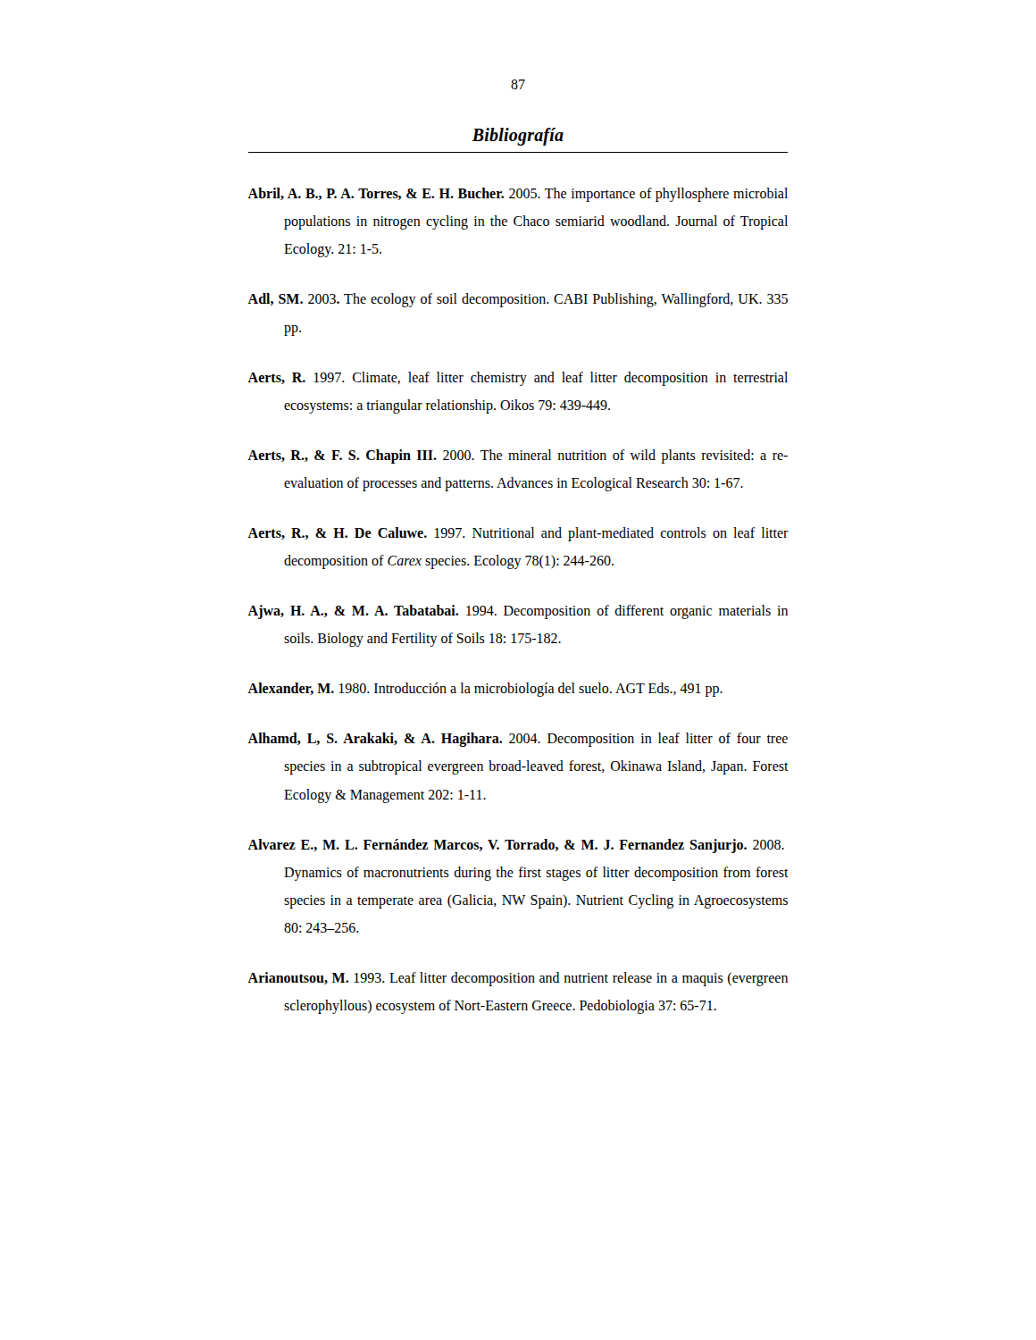87
Bibliografía
Abril, A. B., P. A. Torres, & E. H. Bucher. 2005. The importance of phyllosphere microbial populations in nitrogen cycling in the Chaco semiarid woodland. Journal of Tropical Ecology. 21: 1-5.
Adl, SM. 2003. The ecology of soil decomposition. CABI Publishing, Wallingford, UK. 335 pp.
Aerts, R. 1997. Climate, leaf litter chemistry and leaf litter decomposition in terrestrial ecosystems: a triangular relationship. Oikos 79: 439-449.
Aerts, R., & F. S. Chapin III. 2000. The mineral nutrition of wild plants revisited: a re-evaluation of processes and patterns. Advances in Ecological Research 30: 1-67.
Aerts, R., & H. De Caluwe. 1997. Nutritional and plant-mediated controls on leaf litter decomposition of Carex species. Ecology 78(1): 244-260.
Ajwa, H. A., & M. A. Tabatabai. 1994. Decomposition of different organic materials in soils. Biology and Fertility of Soils 18: 175-182.
Alexander, M. 1980. Introducción a la microbiología del suelo. AGT Eds., 491 pp.
Alhamd, L, S. Arakaki, & A. Hagihara. 2004. Decomposition in leaf litter of four tree species in a subtropical evergreen broad-leaved forest, Okinawa Island, Japan. Forest Ecology & Management 202: 1-11.
Alvarez E., M. L. Fernández Marcos, V. Torrado, & M. J. Fernandez Sanjurjo. 2008. Dynamics of macronutrients during the first stages of litter decomposition from forest species in a temperate area (Galicia, NW Spain). Nutrient Cycling in Agroecosystems 80: 243–256.
Arianoutsou, M. 1993. Leaf litter decomposition and nutrient release in a maquis (evergreen sclerophyllous) ecosystem of Nort-Eastern Greece. Pedobiologia 37: 65-71.